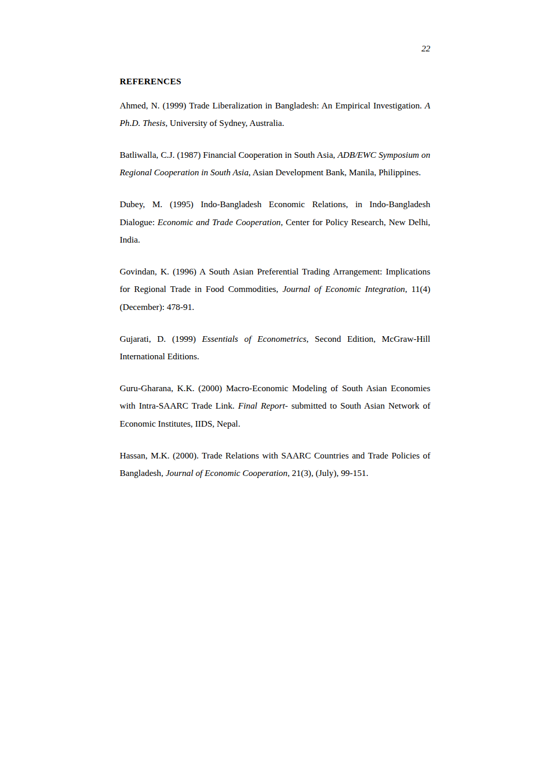22
REFERENCES
Ahmed, N. (1999) Trade Liberalization in Bangladesh: An Empirical Investigation. A Ph.D. Thesis, University of Sydney, Australia.
Batliwalla, C.J. (1987) Financial Cooperation in South Asia, ADB/EWC Symposium on Regional Cooperation in South Asia, Asian Development Bank, Manila, Philippines.
Dubey, M. (1995) Indo-Bangladesh Economic Relations, in Indo-Bangladesh Dialogue: Economic and Trade Cooperation, Center for Policy Research, New Delhi, India.
Govindan, K. (1996) A South Asian Preferential Trading Arrangement: Implications for Regional Trade in Food Commodities, Journal of Economic Integration, 11(4) (December): 478-91.
Gujarati, D. (1999) Essentials of Econometrics, Second Edition, McGraw-Hill International Editions.
Guru-Gharana, K.K. (2000) Macro-Economic Modeling of South Asian Economies with Intra-SAARC Trade Link. Final Report- submitted to South Asian Network of Economic Institutes, IIDS, Nepal.
Hassan, M.K. (2000). Trade Relations with SAARC Countries and Trade Policies of Bangladesh, Journal of Economic Cooperation, 21(3), (July), 99-151.